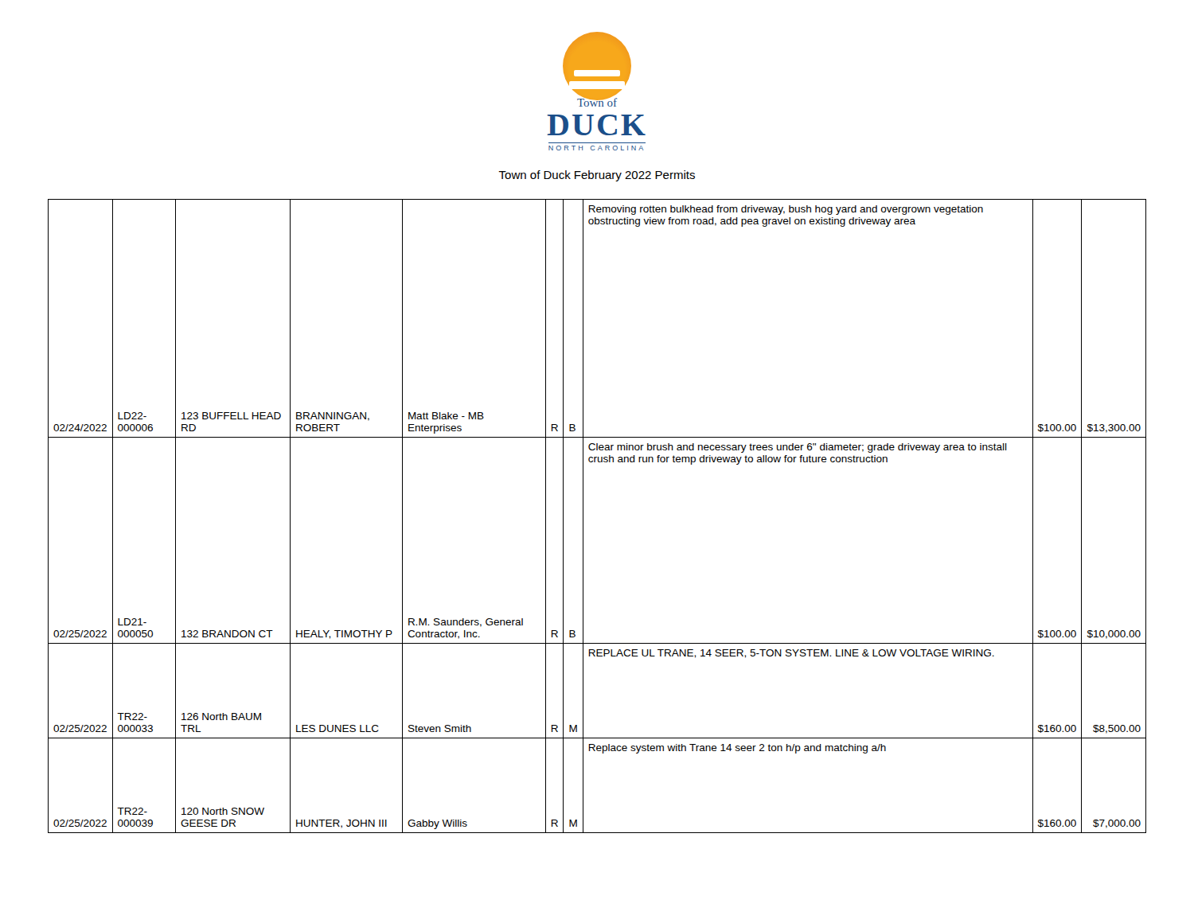Town of
DUCK
NORTH CAROLINA
Town of Duck February 2022 Permits
| 02/24/2022 | LD22-000006 | 123 BUFFELL HEAD RD | BRANNINGAN, ROBERT | Matt Blake - MB Enterprises | R | B | Removing rotten bulkhead from driveway, bush hog yard and overgrown vegetation obstructing view from road, add pea gravel on existing driveway area | $100.00 | $13,300.00 |
| 02/25/2022 | LD21-000050 | 132 BRANDON CT | HEALY, TIMOTHY P | R.M. Saunders, General Contractor, Inc. | R | B | Clear minor brush and necessary trees under 6" diameter; grade driveway area to install crush and run for temp driveway to allow for future construction | $100.00 | $10,000.00 |
| 02/25/2022 | TR22-000033 | 126 North BAUM TRL | LES DUNES LLC | Steven Smith | R | M | REPLACE UL TRANE, 14 SEER, 5-TON SYSTEM. LINE & LOW VOLTAGE WIRING. | $160.00 | $8,500.00 |
| 02/25/2022 | TR22-000039 | 120 North SNOW GEESE DR | HUNTER, JOHN III | Gabby Willis | R | M | Replace system with Trane 14 seer 2 ton h/p and matching a/h | $160.00 | $7,000.00 |